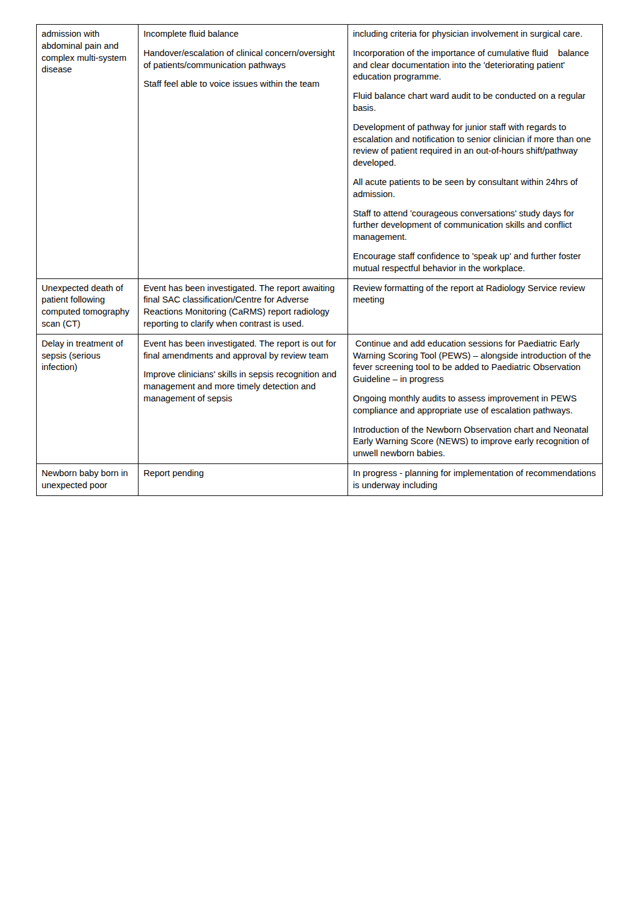| admission with abdominal pain and complex multi-system disease | Incomplete fluid balance Handover/escalation of clinical concern/oversight of patients/communication pathways Staff feel able to voice issues within the team | including criteria for physician involvement in surgical care. Incorporation of the importance of cumulative fluid balance and clear documentation into the 'deteriorating patient' education programme. Fluid balance chart ward audit to be conducted on a regular basis. Development of pathway for junior staff with regards to escalation and notification to senior clinician if more than one review of patient required in an out-of-hours shift/pathway developed. All acute patients to be seen by consultant within 24hrs of admission. Staff to attend 'courageous conversations' study days for further development of communication skills and conflict management. Encourage staff confidence to 'speak up' and further foster mutual respectful behavior in the workplace. |
| Unexpected death of patient following computed tomography scan (CT) | Event has been investigated. The report awaiting final SAC classification/Centre for Adverse Reactions Monitoring (CaRMS) report radiology reporting to clarify when contrast is used. | Review formatting of the report at Radiology Service review meeting |
| Delay in treatment of sepsis (serious infection) | Event has been investigated. The report is out for final amendments and approval by review team Improve clinicians' skills in sepsis recognition and management and more timely detection and management of sepsis | Continue and add education sessions for Paediatric Early Warning Scoring Tool (PEWS) – alongside introduction of the fever screening tool to be added to Paediatric Observation Guideline – in progress Ongoing monthly audits to assess improvement in PEWS compliance and appropriate use of escalation pathways. Introduction of the Newborn Observation chart and Neonatal Early Warning Score (NEWS) to improve early recognition of unwell newborn babies. |
| Newborn baby born in unexpected poor | Report pending | In progress - planning for implementation of recommendations is underway including |